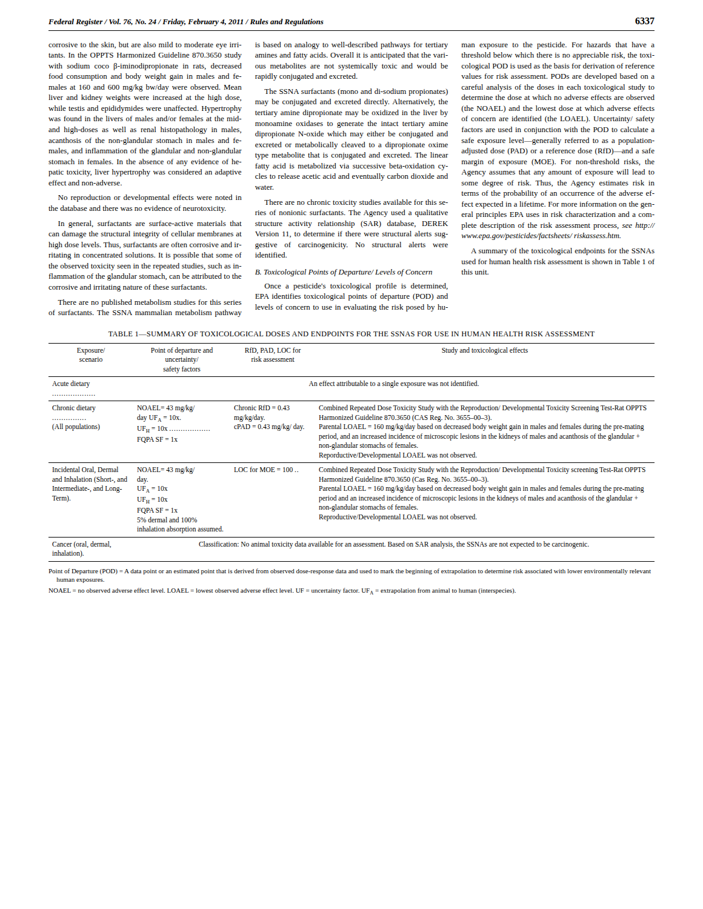Federal Register / Vol. 76, No. 24 / Friday, February 4, 2011 / Rules and Regulations
6337
corrosive to the skin, but are also mild to moderate eye irritants. In the OPPTS Harmonized Guideline 870.3650 study with sodium coco β-iminodipropionate in rats, decreased food consumption and body weight gain in males and females at 160 and 600 mg/kg bw/day were observed. Mean liver and kidney weights were increased at the high dose, while testis and epididymides were unaffected. Hypertrophy was found in the livers of males and/or females at the mid- and high-doses as well as renal histopathology in males, acanthosis of the non-glandular stomach in males and females, and inflammation of the glandular and non-glandular stomach in females. In the absence of any evidence of hepatic toxicity, liver hypertrophy was considered an adaptive effect and non-adverse.
No reproduction or developmental effects were noted in the database and there was no evidence of neurotoxicity.
In general, surfactants are surface-active materials that can damage the structural integrity of cellular membranes at high dose levels. Thus, surfactants are often corrosive and irritating in concentrated solutions. It is possible that some of the observed toxicity seen in the repeated studies, such as inflammation of the glandular stomach, can be attributed to the corrosive and irritating nature of these surfactants.
There are no published metabolism studies for this series of surfactants. The SSNA mammalian metabolism pathway is based on analogy to well-described pathways for tertiary amines and fatty acids. Overall it is anticipated that the various metabolites are not systemically toxic and would be rapidly conjugated and excreted.
The SSNA surfactants (mono and di-sodium propionates) may be conjugated and excreted directly. Alternatively, the tertiary amine dipropionate may be oxidized in the liver by monoamine oxidases to generate the intact tertiary amine dipropionate N-oxide which may either be conjugated and excreted or metabolically cleaved to a dipropionate oxime type metabolite that is conjugated and excreted. The linear fatty acid is metabolized via successive beta-oxidation cycles to release acetic acid and eventually carbon dioxide and water.
There are no chronic toxicity studies available for this series of nonionic surfactants. The Agency used a qualitative structure activity relationship (SAR) database, DEREK Version 11, to determine if there were structural alerts suggestive of carcinogenicity. No structural alerts were identified.
B. Toxicological Points of Departure/ Levels of Concern
Once a pesticide's toxicological profile is determined, EPA identifies toxicological points of departure (POD) and levels of concern to use in evaluating the risk posed by human exposure to the pesticide. For hazards that have a threshold below which there is no appreciable risk, the toxicological POD is used as the basis for derivation of reference values for risk assessment. PODs are developed based on a careful analysis of the doses in each toxicological study to determine the dose at which no adverse effects are observed (the NOAEL) and the lowest dose at which adverse effects of concern are identified (the LOAEL). Uncertainty/ safety factors are used in conjunction with the POD to calculate a safe exposure level—generally referred to as a population-adjusted dose (PAD) or a reference dose (RfD)—and a safe margin of exposure (MOE). For non-threshold risks, the Agency assumes that any amount of exposure will lead to some degree of risk. Thus, the Agency estimates risk in terms of the probability of an occurrence of the adverse effect expected in a lifetime. For more information on the general principles EPA uses in risk characterization and a complete description of the risk assessment process, see http:// www.epa.gov/pesticides/factsheets/ riskassess.htm.
A summary of the toxicological endpoints for the SSNAs used for human health risk assessment is shown in Table 1 of this unit.
TABLE 1—SUMMARY OF TOXICOLOGICAL DOSES AND ENDPOINTS FOR THE SSNAS FOR USE IN HUMAN HEALTH RISK ASSESSMENT
| Exposure/ scenario | Point of departure and uncertainty/ safety factors | RfD, PAD, LOC for risk assessment | Study and toxicological effects |
| --- | --- | --- | --- |
| Acute dietary ................... | An effect attributable to a single exposure was not identified. |
| Chronic dietary ............... (All populations) | NOAEL= 43 mg/kg/ day UF A = 10x. UF H = 10x .................. FQPA SF = 1x | Chronic RfD = 0.43 mg/kg/day. cPAD = 0.43 mg/kg/ day. | Combined Repeated Dose Toxicity Study with the Reproduction/ Developmental Toxicity Screening Test-Rat OPPTS Harmonized Guideline 870.3650 (CAS Reg. No. 3655–00–3). Parental LOAEL = 160 mg/kg/day based on decreased body weight gain in males and females during the pre-mating period, and an increased incidence of microscopic lesions in the kidneys of males and acanthosis of the glandular + non-glandular stomachs of females. Reporductive/Developmental LOAEL was not observed. |
| Incidental Oral, Dermal and Inhalation (Short-, and Intermediate-, and Long-Term). | NOAEL= 43 mg/kg/ day. UF A = 10x UF H = 10x FQPA SF = 1x 5% dermal and 100% inhalation absorption assumed. | LOC for MOE = 100 .. | Combined Repeated Dose Toxicity Study with the Reproduction/ Developmental Toxicity screening Test-Rat OPPTS Harmonized Guideline 870.3650 (Cas Reg. No. 3655–00–3). Parental LOAEL = 160 mg/kg/day based on decreased body weight gain in males and females during the pre-mating period and an increased incidence of microscopic lesions in the kidneys of males and acanthosis of the glandular + non-glandular stomachs of females. Reproductive/Developmental LOAEL was not observed. |
| Cancer (oral, dermal, inhalation). | Classification: No animal toxicity data available for an assessment. Based on SAR analysis, the SSNAs are not expected to be carcinogenic. |
Point of Departure (POD) = A data point or an estimated point that is derived from observed dose-response data and used to mark the beginning of extrapolation to determine risk associated with lower environmentally relevant human exposures.
NOAEL = no observed adverse effect level. LOAEL = lowest observed adverse effect level. UF = uncertainty factor. UFA = extrapolation from animal to human (interspecies).